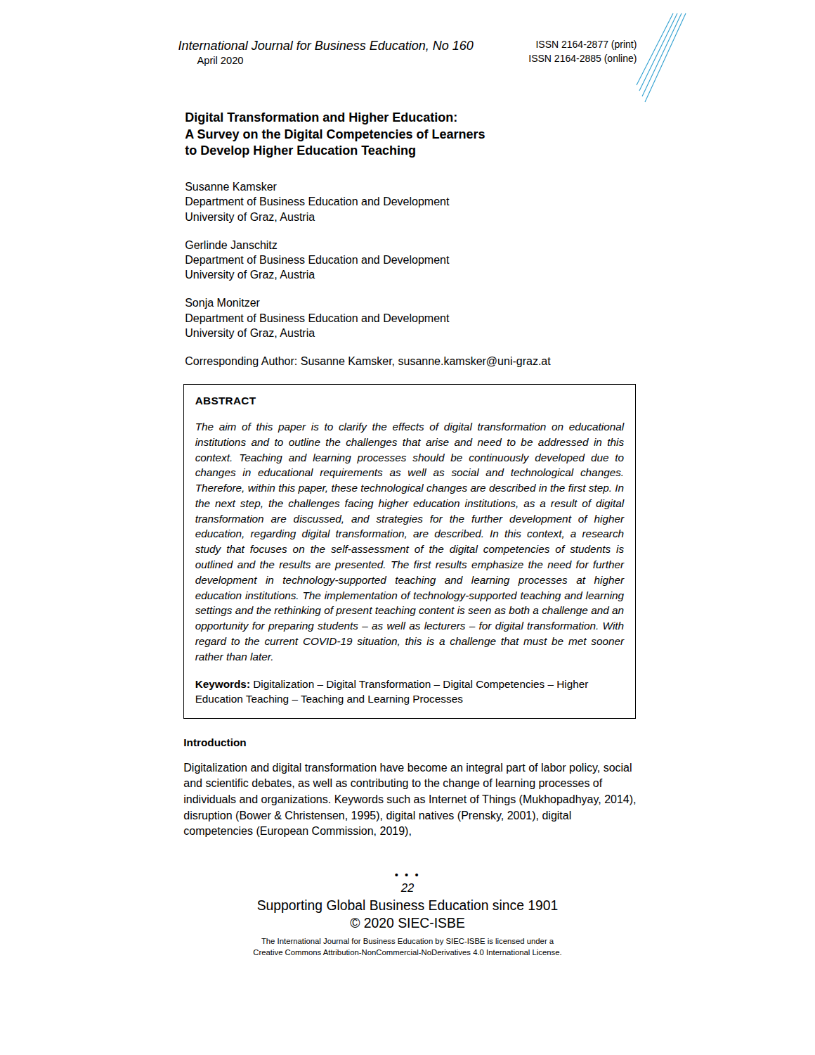International Journal for Business Education, No 160
April 2020
ISSN 2164-2877 (print)
ISSN 2164-2885 (online)
Digital Transformation and Higher Education:
A Survey on the Digital Competencies of Learners
to Develop Higher Education Teaching
Susanne Kamsker
Department of Business Education and Development
University of Graz, Austria
Gerlinde Janschitz
Department of Business Education and Development
University of Graz, Austria
Sonja Monitzer
Department of Business Education and Development
University of Graz, Austria
Corresponding Author: Susanne Kamsker, susanne.kamsker@uni-graz.at
ABSTRACT
The aim of this paper is to clarify the effects of digital transformation on educational institutions and to outline the challenges that arise and need to be addressed in this context. Teaching and learning processes should be continuously developed due to changes in educational requirements as well as social and technological changes. Therefore, within this paper, these technological changes are described in the first step. In the next step, the challenges facing higher education institutions, as a result of digital transformation are discussed, and strategies for the further development of higher education, regarding digital transformation, are described. In this context, a research study that focuses on the self-assessment of the digital competencies of students is outlined and the results are presented. The first results emphasize the need for further development in technology-supported teaching and learning processes at higher education institutions. The implementation of technology-supported teaching and learning settings and the rethinking of present teaching content is seen as both a challenge and an opportunity for preparing students – as well as lecturers – for digital transformation. With regard to the current COVID-19 situation, this is a challenge that must be met sooner rather than later.
Keywords: Digitalization – Digital Transformation – Digital Competencies – Higher Education Teaching – Teaching and Learning Processes
Introduction
Digitalization and digital transformation have become an integral part of labor policy, social and scientific debates, as well as contributing to the change of learning processes of individuals and organizations. Keywords such as Internet of Things (Mukhopadhyay, 2014), disruption (Bower & Christensen, 1995), digital natives (Prensky, 2001), digital competencies (European Commission, 2019),
• • •
22
Supporting Global Business Education since 1901
© 2020 SIEC-ISBE
The International Journal for Business Education by SIEC-ISBE is licensed under a
Creative Commons Attribution-NonCommercial-NoDerivatives 4.0 International License.